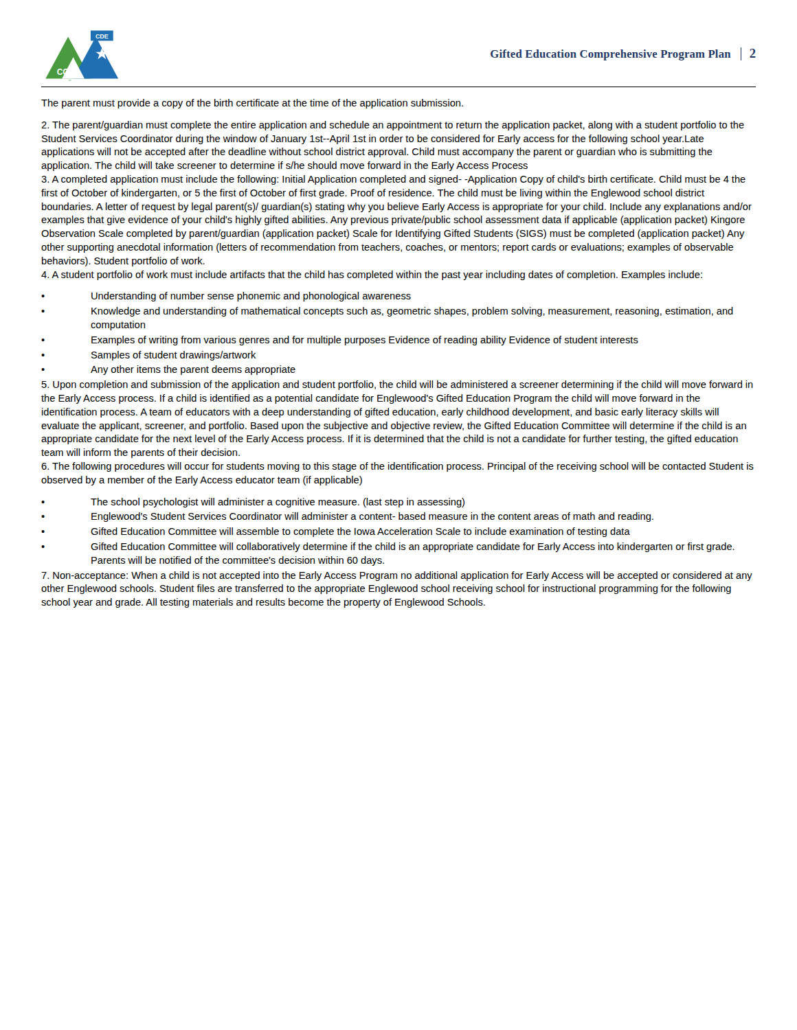CDE CO ™
Gifted Education Comprehensive Program Plan 2
The parent must provide a copy of the birth certificate at the time of the application submission.
2. The parent/guardian must complete the entire application and schedule an appointment to return the application packet, along with a student portfolio to the Student Services Coordinator during the window of January 1st--April 1st in order to be considered for Early access for the following school year.Late applications will not be accepted after the deadline without school district approval. Child must accompany the parent or guardian who is submitting the application. The child will take screener to determine if s/he should move forward in the Early Access Process
3. A completed application must include the following: Initial Application completed and signed- -Application Copy of child's birth certificate. Child must be 4 the first of October of kindergarten, or 5 the first of October of first grade. Proof of residence. The child must be living within the Englewood school district boundaries. A letter of request by legal parent(s)/ guardian(s) stating why you believe Early Access is appropriate for your child. Include any explanations and/or examples that give evidence of your child's highly gifted abilities. Any previous private/public school assessment data if applicable (application packet) Kingore Observation Scale completed by parent/guardian (application packet) Scale for Identifying Gifted Students (SIGS) must be completed (application packet) Any other supporting anecdotal information (letters of recommendation from teachers, coaches, or mentors; report cards or evaluations; examples of observable behaviors). Student portfolio of work.
4. A student portfolio of work must include artifacts that the child has completed within the past year including dates of completion. Examples include:
Understanding of number sense phonemic and phonological awareness
Knowledge and understanding of mathematical concepts such as, geometric shapes, problem solving, measurement, reasoning, estimation, and computation
Examples of writing from various genres and for multiple purposes Evidence of reading ability Evidence of student interests
Samples of student drawings/artwork
Any other items the parent deems appropriate
5. Upon completion and submission of the application and student portfolio, the child will be administered a screener determining if the child will move forward in the Early Access process. If a child is identified as a potential candidate for Englewood's Gifted Education Program the child will move forward in the identification process. A team of educators with a deep understanding of gifted education, early childhood development, and basic early literacy skills will evaluate the applicant, screener, and portfolio. Based upon the subjective and objective review, the Gifted Education Committee will determine if the child is an appropriate candidate for the next level of the Early Access process. If it is determined that the child is not a candidate for further testing, the gifted education team will inform the parents of their decision.
6. The following procedures will occur for students moving to this stage of the identification process. Principal of the receiving school will be contacted Student is observed by a member of the Early Access educator team (if applicable)
The school psychologist will administer a cognitive measure. (last step in assessing)
Englewood's Student Services Coordinator will administer a content- based measure in the content areas of math and reading.
Gifted Education Committee will assemble to complete the Iowa Acceleration Scale to include examination of testing data
Gifted Education Committee will collaboratively determine if the child is an appropriate candidate for Early Access into kindergarten or first grade. Parents will be notified of the committee's decision within 60 days.
7. Non-acceptance: When a child is not accepted into the Early Access Program no additional application for Early Access will be accepted or considered at any other Englewood schools. Student files are transferred to the appropriate Englewood school receiving school for instructional programming for the following school year and grade. All testing materials and results become the property of Englewood Schools.